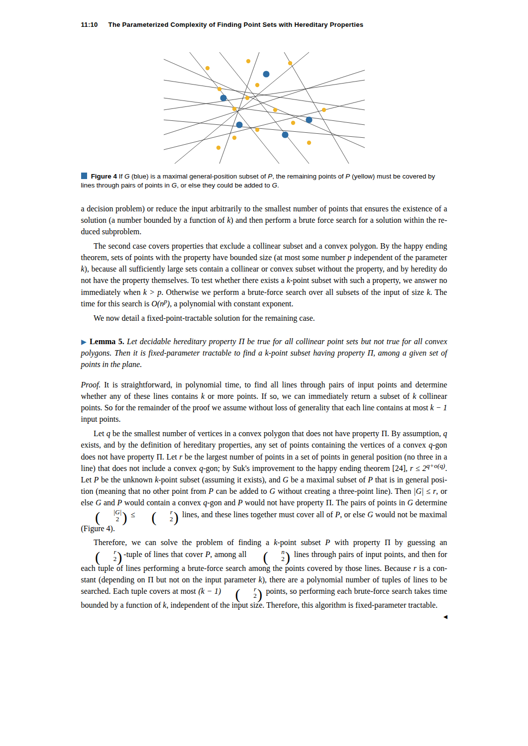11:10 The Parameterized Complexity of Finding Point Sets with Hereditary Properties
Figure 4 If G (blue) is a maximal general-position subset of P, the remaining points of P (yellow) must be covered by lines through pairs of points in G, or else they could be added to G.
a decision problem) or reduce the input arbitrarily to the smallest number of points that ensures the existence of a solution (a number bounded by a function of k) and then perform a brute force search for a solution within the reduced subproblem.
The second case covers properties that exclude a collinear subset and a convex polygon. By the happy ending theorem, sets of points with the property have bounded size (at most some number p independent of the parameter k), because all sufficiently large sets contain a collinear or convex subset without the property, and by heredity do not have the property themselves. To test whether there exists a k-point subset with such a property, we answer no immediately when k > p. Otherwise we perform a brute-force search over all subsets of the input of size k. The time for this search is O(np), a polynomial with constant exponent.
We now detail a fixed-point-tractable solution for the remaining case.
▶Lemma 5. Let decidable hereditary property Π be true for all collinear point sets but not true for all convex polygons. Then it is fixed-parameter tractable to find a k-point subset having property Π, among a given set of points in the plane.
Proof. It is straightforward, in polynomial time, to find all lines through pairs of input points and determine whether any of these lines contains k or more points. If so, we can immediately return a subset of k collinear points. So for the remainder of the proof we assume without loss of generality that each line contains at most k − 1 input points.
Let q be the smallest number of vertices in a convex polygon that does not have property Π. By assumption, q exists, and by the definition of hereditary properties, any set of points containing the vertices of a convex q-gon does not have property Π. Let r be the largest number of points in a set of points in general position (no three in a line) that does not include a convex q-gon; by Suk's improvement to the happy ending theorem [24], r ≤ 2q+o(q). Let P be the unknown k-point subset (assuming it exists), and G be a maximal subset of P that is in general position (meaning that no other point from P can be added to G without creating a three-point line). Then |G| ≤ r, or else G and P would contain a convex q-gon and P would not have property Π. The pairs of points in G determine (|G|2) ≤ (r 2) lines, and these lines together must cover all of P, or else G would not be maximal (Figure 4).
Therefore, we can solve the problem of finding a k-point subset P with property Π by guessing an (r 2)-tuple of lines that cover P, among all (n 2) lines through pairs of input points, and then for each tuple of lines performing a brute-force search among the points covered by those lines. Because r is a constant (depending on Π but not on the input parameter k), there are a polynomial number of tuples of lines to be searched. Each tuple covers at most (k − 1)(r 2) points, so performing each brute-force search takes time bounded by a function of k, independent of the input size. Therefore, this algorithm is fixed-parameter tractable. ◂